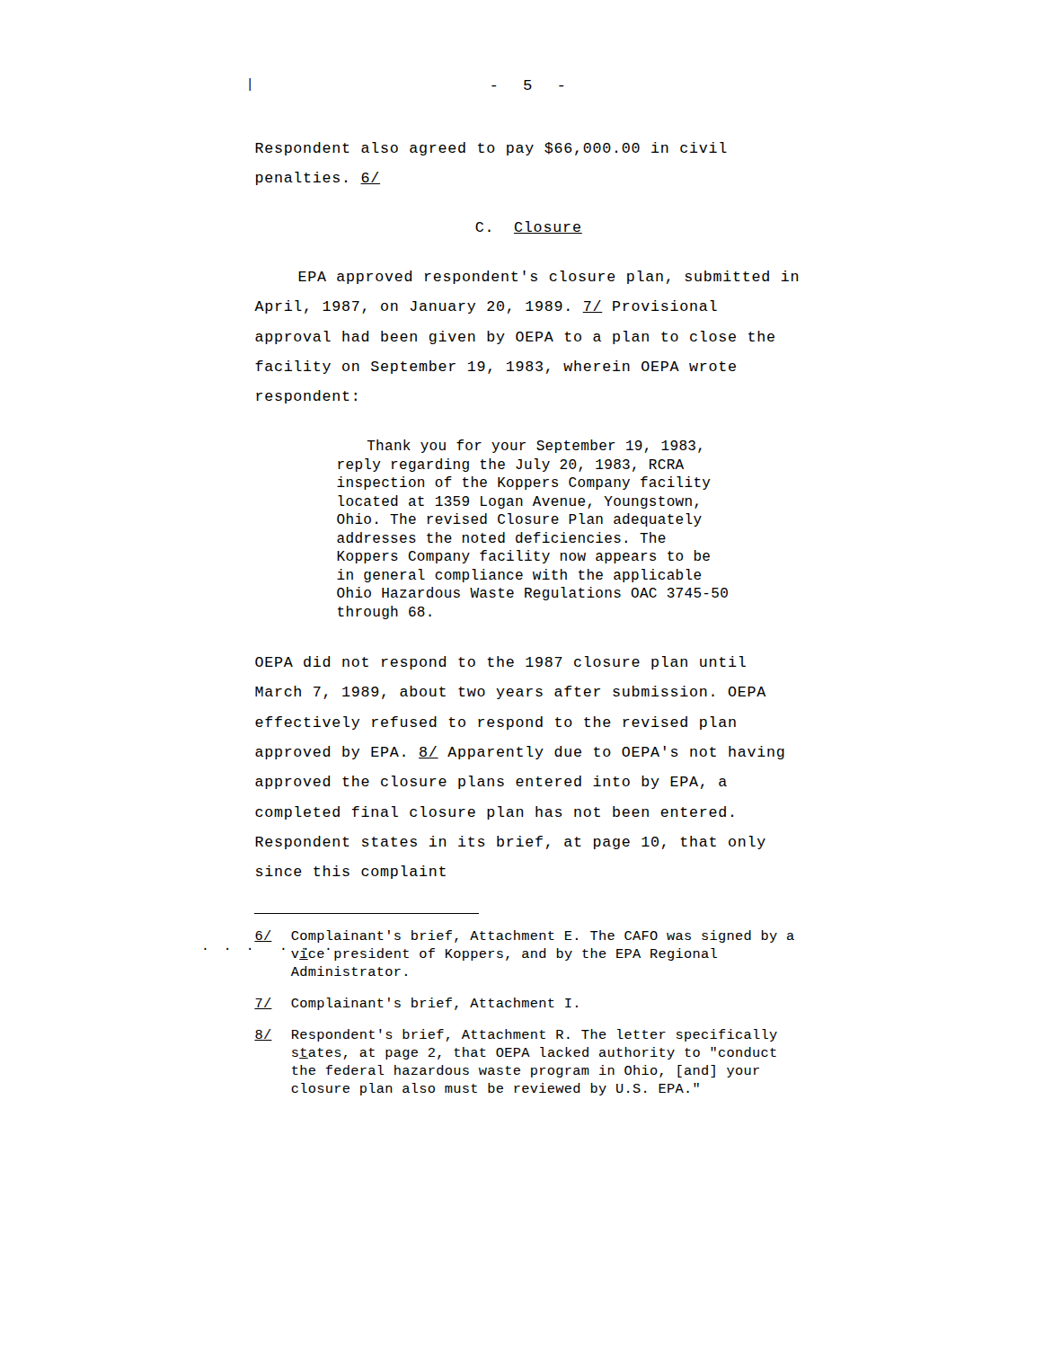|- 5 -
Respondent also agreed to pay $66,000.00 in civil penalties. 6/
C. Closure
EPA approved respondent's closure plan, submitted in April, 1987, on January 20, 1989. 7/ Provisional approval had been given by OEPA to a plan to close the facility on September 19, 1983, wherein OEPA wrote respondent:
Thank you for your September 19, 1983, reply regarding the July 20, 1983, RCRA inspection of the Koppers Company facility located at 1359 Logan Avenue, Youngstown, Ohio. The revised Closure Plan adequately addresses the noted deficiencies. The Koppers Company facility now appears to be in general compliance with the applicable Ohio Hazardous Waste Regulations OAC 3745-50 through 68.
OEPA did not respond to the 1987 closure plan until March 7, 1989, about two years after submission. OEPA effectively refused to respond to the revised plan approved by EPA. 8/ Apparently due to OEPA's not having approved the closure plans entered into by EPA, a completed final closure plan has not been entered. Respondent states in its brief, at page 10, that only since this complaint
. . . . . .
6/Complainant's brief, Attachment E. The CAFO was signed by a vice president of Koppers, and by the EPA Regional Administrator.
7/Complainant's brief, Attachment I.
8/Respondent's brief, Attachment R. The letter specifically states, at page 2, that OEPA lacked authority to "conduct the federal hazardous waste program in Ohio, [and] your closure plan also must be reviewed by U.S. EPA."